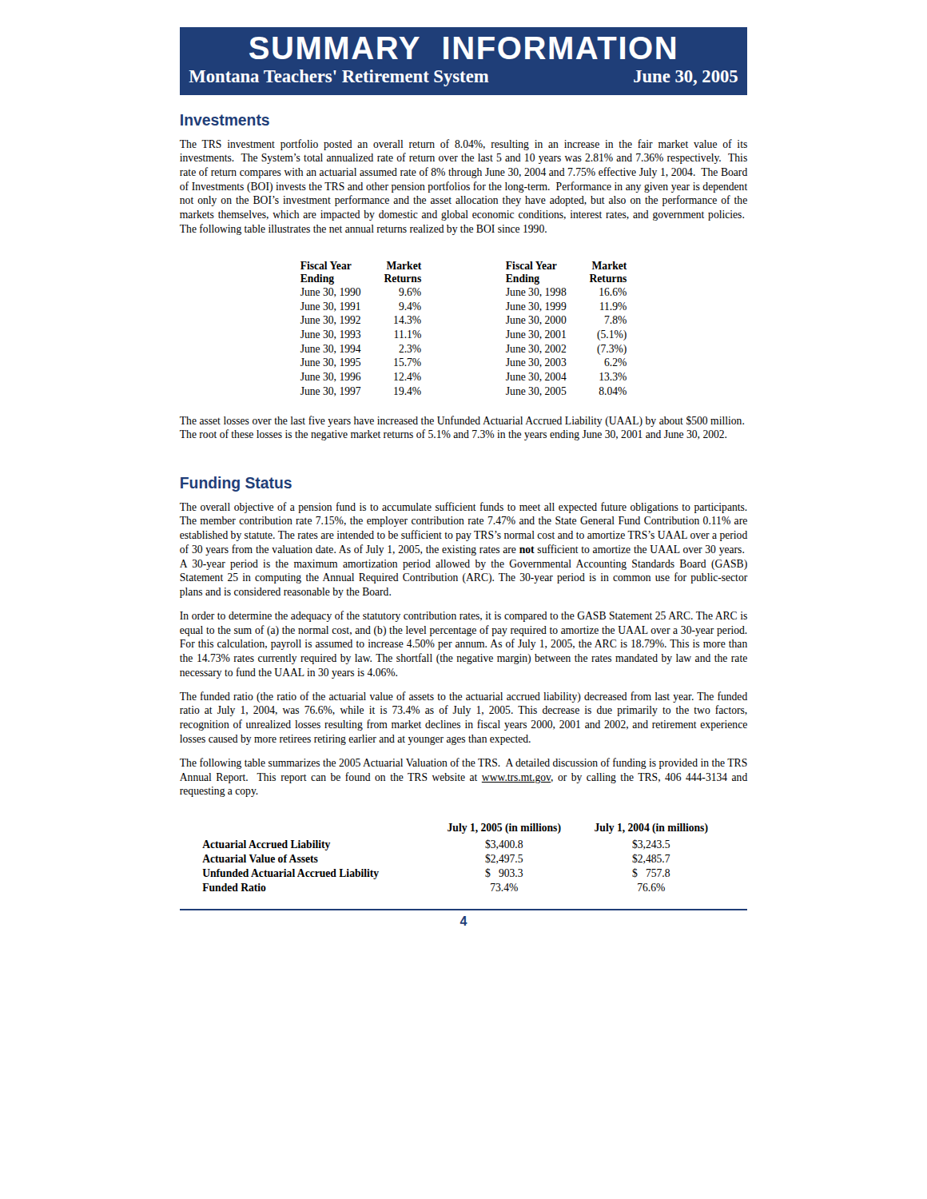SUMMARY INFORMATION
Montana Teachers' Retirement System June 30, 2005
Investments
The TRS investment portfolio posted an overall return of 8.04%, resulting in an increase in the fair market value of its investments. The System’s total annualized rate of return over the last 5 and 10 years was 2.81% and 7.36% respectively. This rate of return compares with an actuarial assumed rate of 8% through June 30, 2004 and 7.75% effective July 1, 2004. The Board of Investments (BOI) invests the TRS and other pension portfolios for the long-term. Performance in any given year is dependent not only on the BOI’s investment performance and the asset allocation they have adopted, but also on the performance of the markets themselves, which are impacted by domestic and global economic conditions, interest rates, and government policies. The following table illustrates the net annual returns realized by the BOI since 1990.
| Fiscal Year | Market | | Fiscal Year | Market |
| --- | --- | --- | --- | --- |
| Ending | Returns | | Ending | Returns |
| June 30, 1990 | 9.6% | | June 30, 1998 | 16.6% |
| June 30, 1991 | 9.4% | | June 30, 1999 | 11.9% |
| June 30, 1992 | 14.3% | | June 30, 2000 | 7.8% |
| June 30, 1993 | 11.1% | | June 30, 2001 | (5.1%) |
| June 30, 1994 | 2.3% | | June 30, 2002 | (7.3%) |
| June 30, 1995 | 15.7% | | June 30, 2003 | 6.2% |
| June 30, 1996 | 12.4% | | June 30, 2004 | 13.3% |
| June 30, 1997 | 19.4% | | June 30, 2005 | 8.04% |
The asset losses over the last five years have increased the Unfunded Actuarial Accrued Liability (UAAL) by about $500 million. The root of these losses is the negative market returns of 5.1% and 7.3% in the years ending June 30, 2001 and June 30, 2002.
Funding Status
The overall objective of a pension fund is to accumulate sufficient funds to meet all expected future obligations to participants. The member contribution rate 7.15%, the employer contribution rate 7.47% and the State General Fund Contribution 0.11% are established by statute. The rates are intended to be sufficient to pay TRS’s normal cost and to amortize TRS’s UAAL over a period of 30 years from the valuation date. As of July 1, 2005, the existing rates are not sufficient to amortize the UAAL over 30 years. A 30-year period is the maximum amortization period allowed by the Governmental Accounting Standards Board (GASB) Statement 25 in computing the Annual Required Contribution (ARC). The 30-year period is in common use for public-sector plans and is considered reasonable by the Board.
In order to determine the adequacy of the statutory contribution rates, it is compared to the GASB Statement 25 ARC. The ARC is equal to the sum of (a) the normal cost, and (b) the level percentage of pay required to amortize the UAAL over a 30-year period. For this calculation, payroll is assumed to increase 4.50% per annum. As of July 1, 2005, the ARC is 18.79%. This is more than the 14.73% rates currently required by law. The shortfall (the negative margin) between the rates mandated by law and the rate necessary to fund the UAAL in 30 years is 4.06%.
The funded ratio (the ratio of the actuarial value of assets to the actuarial accrued liability) decreased from last year. The funded ratio at July 1, 2004, was 76.6%, while it is 73.4% as of July 1, 2005. This decrease is due primarily to the two factors, recognition of unrealized losses resulting from market declines in fiscal years 2000, 2001 and 2002, and retirement experience losses caused by more retirees retiring earlier and at younger ages than expected.
The following table summarizes the 2005 Actuarial Valuation of the TRS. A detailed discussion of funding is provided in the TRS Annual Report. This report can be found on the TRS website at www.trs.mt.gov, or by calling the TRS, 406 444-3134 and requesting a copy.
| | July 1, 2005 (in millions) | July 1, 2004 (in millions) |
| --- | --- | --- |
| Actuarial Accrued Liability | $3,400.8 | $3,243.5 |
| Actuarial Value of Assets | $2,497.5 | $2,485.7 |
| Unfunded Actuarial Accrued Liability | $ 903.3 | $ 757.8 |
| Funded Ratio | 73.4% | 76.6% |
4